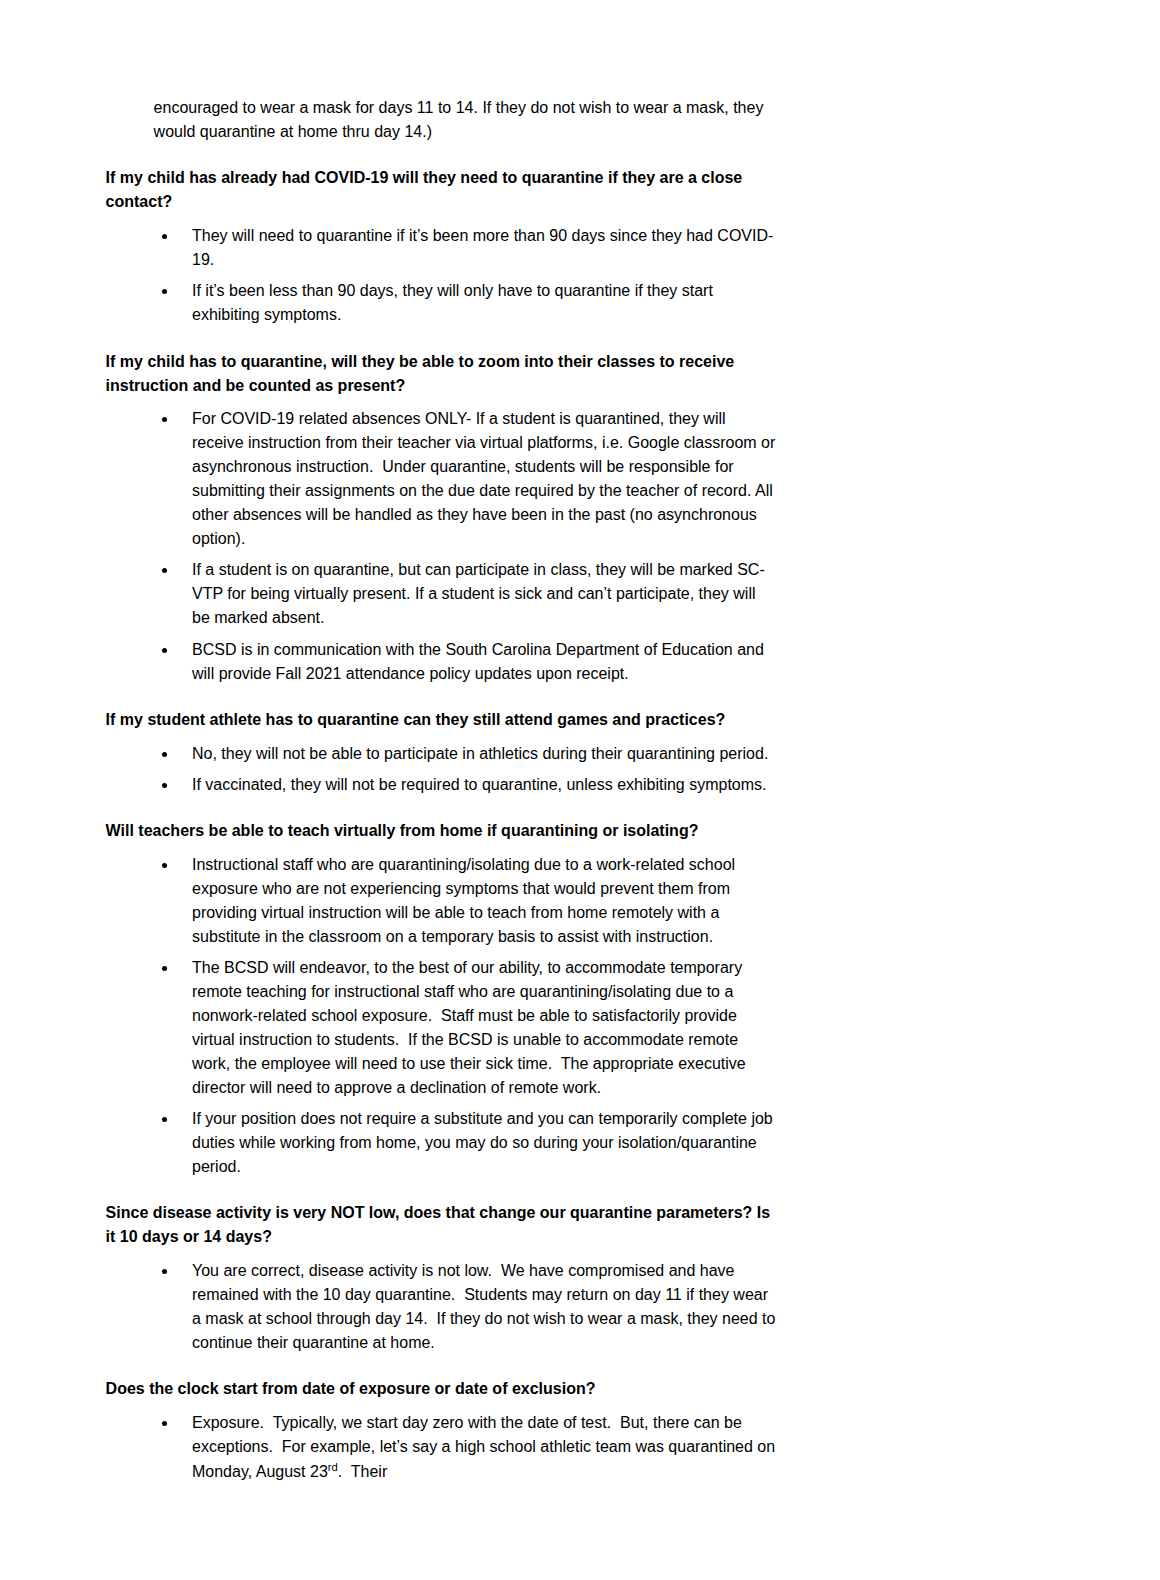encouraged to wear a mask for days 11 to 14. If they do not wish to wear a mask, they would quarantine at home thru day 14.)
If my child has already had COVID-19 will they need to quarantine if they are a close contact?
They will need to quarantine if it’s been more than 90 days since they had COVID-19.
If it’s been less than 90 days, they will only have to quarantine if they start exhibiting symptoms.
If my child has to quarantine, will they be able to zoom into their classes to receive instruction and be counted as present?
For COVID-19 related absences ONLY- If a student is quarantined, they will receive instruction from their teacher via virtual platforms, i.e. Google classroom or asynchronous instruction. Under quarantine, students will be responsible for submitting their assignments on the due date required by the teacher of record. All other absences will be handled as they have been in the past (no asynchronous option).
If a student is on quarantine, but can participate in class, they will be marked SC-VTP for being virtually present. If a student is sick and can’t participate, they will be marked absent.
BCSD is in communication with the South Carolina Department of Education and will provide Fall 2021 attendance policy updates upon receipt.
If my student athlete has to quarantine can they still attend games and practices?
No, they will not be able to participate in athletics during their quarantining period.
If vaccinated, they will not be required to quarantine, unless exhibiting symptoms.
Will teachers be able to teach virtually from home if quarantining or isolating?
Instructional staff who are quarantining/isolating due to a work-related school exposure who are not experiencing symptoms that would prevent them from providing virtual instruction will be able to teach from home remotely with a substitute in the classroom on a temporary basis to assist with instruction.
The BCSD will endeavor, to the best of our ability, to accommodate temporary remote teaching for instructional staff who are quarantining/isolating due to a nonwork-related school exposure. Staff must be able to satisfactorily provide virtual instruction to students. If the BCSD is unable to accommodate remote work, the employee will need to use their sick time. The appropriate executive director will need to approve a declination of remote work.
If your position does not require a substitute and you can temporarily complete job duties while working from home, you may do so during your isolation/quarantine period.
Since disease activity is very NOT low, does that change our quarantine parameters? Is it 10 days or 14 days?
You are correct, disease activity is not low. We have compromised and have remained with the 10 day quarantine. Students may return on day 11 if they wear a mask at school through day 14. If they do not wish to wear a mask, they need to continue their quarantine at home.
Does the clock start from date of exposure or date of exclusion?
Exposure. Typically, we start day zero with the date of test. But, there can be exceptions. For example, let’s say a high school athletic team was quarantined on Monday, August 23rd. Their